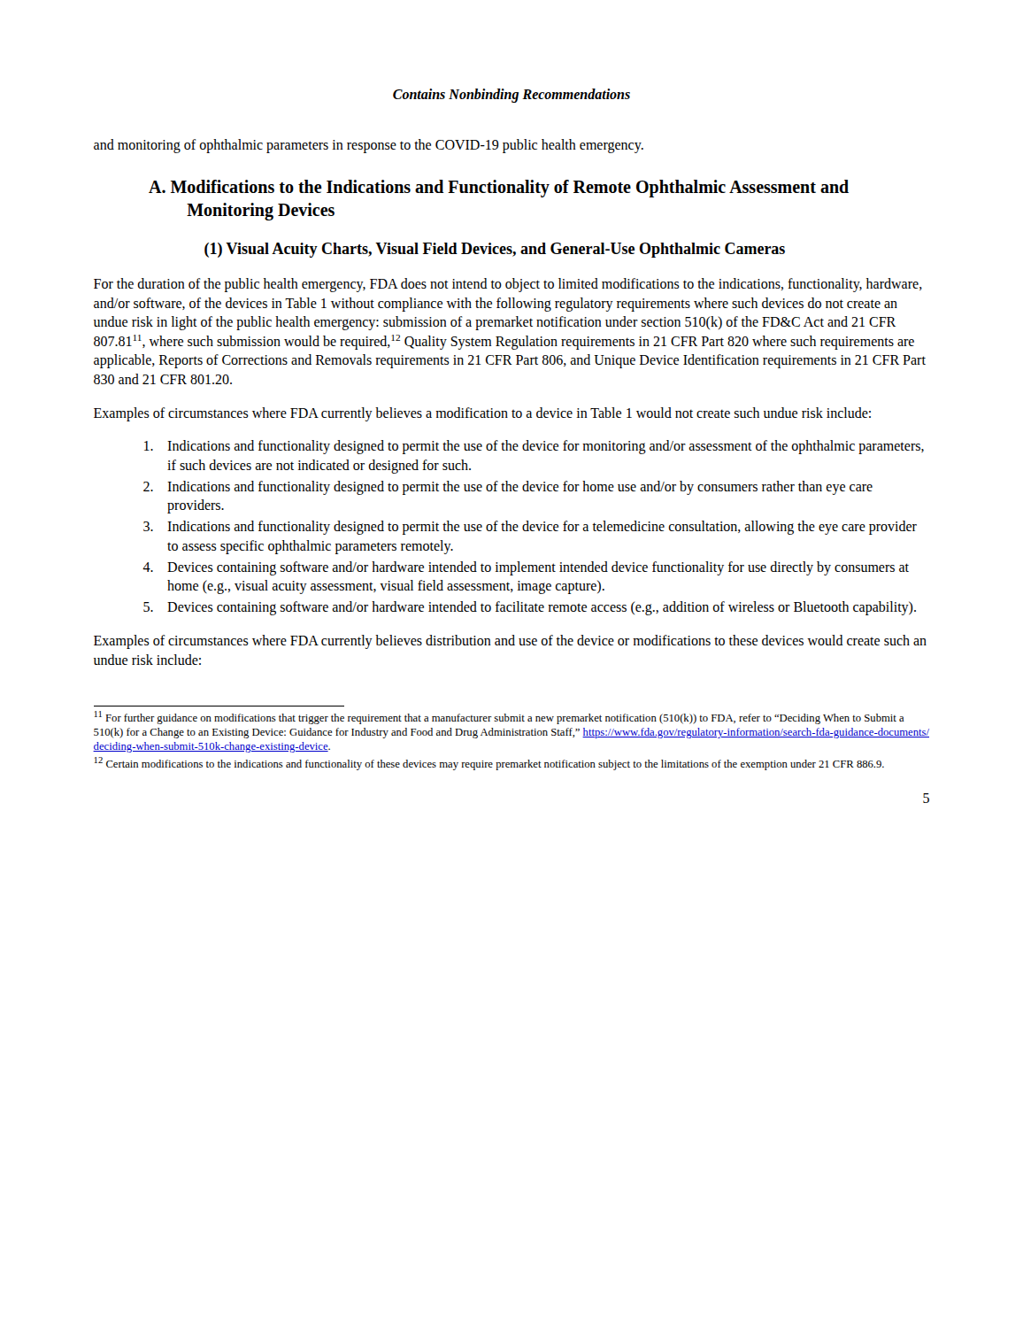Contains Nonbinding Recommendations
and monitoring of ophthalmic parameters in response to the COVID-19 public health emergency.
A. Modifications to the Indications and Functionality of Remote Ophthalmic Assessment and Monitoring Devices
(1) Visual Acuity Charts, Visual Field Devices, and General-Use Ophthalmic Cameras
For the duration of the public health emergency, FDA does not intend to object to limited modifications to the indications, functionality, hardware, and/or software, of the devices in Table 1 without compliance with the following regulatory requirements where such devices do not create an undue risk in light of the public health emergency: submission of a premarket notification under section 510(k) of the FD&C Act and 21 CFR 807.8111, where such submission would be required,12 Quality System Regulation requirements in 21 CFR Part 820 where such requirements are applicable, Reports of Corrections and Removals requirements in 21 CFR Part 806, and Unique Device Identification requirements in 21 CFR Part 830 and 21 CFR 801.20.
Examples of circumstances where FDA currently believes a modification to a device in Table 1 would not create such undue risk include:
Indications and functionality designed to permit the use of the device for monitoring and/or assessment of the ophthalmic parameters, if such devices are not indicated or designed for such.
Indications and functionality designed to permit the use of the device for home use and/or by consumers rather than eye care providers.
Indications and functionality designed to permit the use of the device for a telemedicine consultation, allowing the eye care provider to assess specific ophthalmic parameters remotely.
Devices containing software and/or hardware intended to implement intended device functionality for use directly by consumers at home (e.g., visual acuity assessment, visual field assessment, image capture).
Devices containing software and/or hardware intended to facilitate remote access (e.g., addition of wireless or Bluetooth capability).
Examples of circumstances where FDA currently believes distribution and use of the device or modifications to these devices would create such an undue risk include:
11 For further guidance on modifications that trigger the requirement that a manufacturer submit a new premarket notification (510(k)) to FDA, refer to “Deciding When to Submit a 510(k) for a Change to an Existing Device: Guidance for Industry and Food and Drug Administration Staff,” https://www.fda.gov/regulatory-information/search-fda-guidance-documents/deciding-when-submit-510k-change-existing-device.
12 Certain modifications to the indications and functionality of these devices may require premarket notification subject to the limitations of the exemption under 21 CFR 886.9.
5